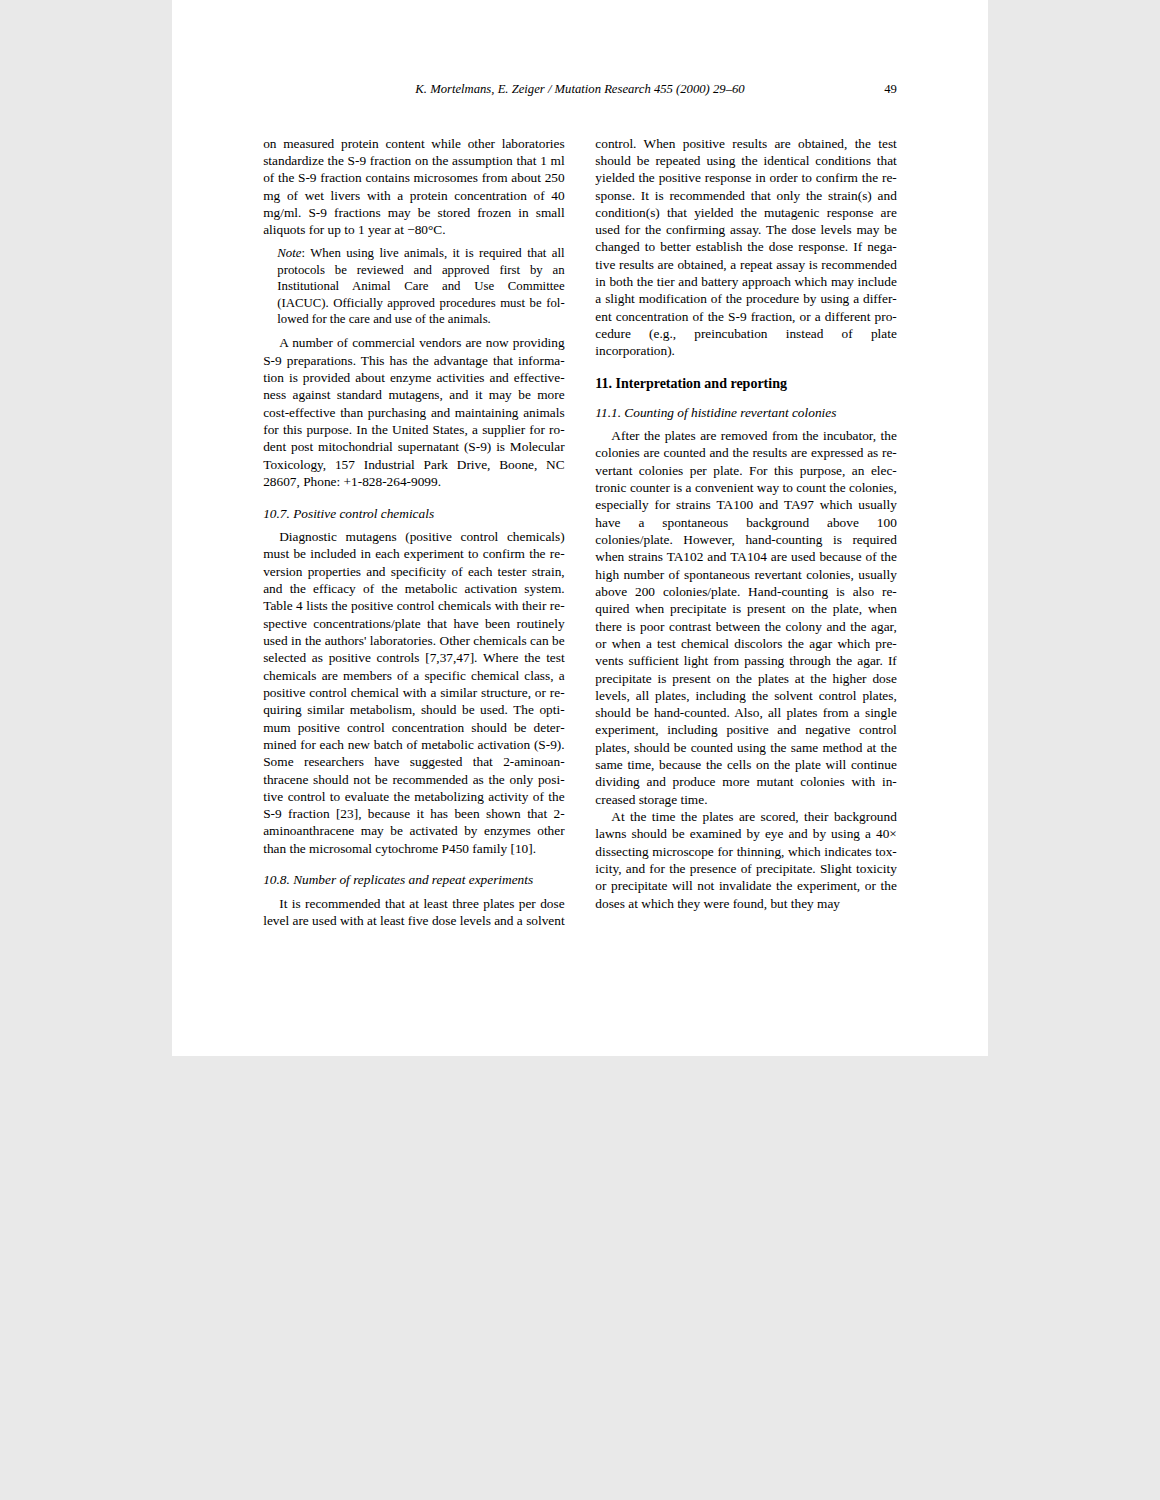K. Mortelmans, E. Zeiger / Mutation Research 455 (2000) 29–60
49
on measured protein content while other laboratories standardize the S-9 fraction on the assumption that 1 ml of the S-9 fraction contains microsomes from about 250 mg of wet livers with a protein concentration of 40 mg/ml. S-9 fractions may be stored frozen in small aliquots for up to 1 year at −80°C.
Note: When using live animals, it is required that all protocols be reviewed and approved first by an Institutional Animal Care and Use Committee (IACUC). Officially approved procedures must be followed for the care and use of the animals.
A number of commercial vendors are now providing S-9 preparations. This has the advantage that information is provided about enzyme activities and effectiveness against standard mutagens, and it may be more cost-effective than purchasing and maintaining animals for this purpose. In the United States, a supplier for rodent post mitochondrial supernatant (S-9) is Molecular Toxicology, 157 Industrial Park Drive, Boone, NC 28607, Phone: +1-828-264-9099.
10.7. Positive control chemicals
Diagnostic mutagens (positive control chemicals) must be included in each experiment to confirm the reversion properties and specificity of each tester strain, and the efficacy of the metabolic activation system. Table 4 lists the positive control chemicals with their respective concentrations/plate that have been routinely used in the authors' laboratories. Other chemicals can be selected as positive controls [7,37,47]. Where the test chemicals are members of a specific chemical class, a positive control chemical with a similar structure, or requiring similar metabolism, should be used. The optimum positive control concentration should be determined for each new batch of metabolic activation (S-9). Some researchers have suggested that 2-aminoanthracene should not be recommended as the only positive control to evaluate the metabolizing activity of the S-9 fraction [23], because it has been shown that 2-aminoanthracene may be activated by enzymes other than the microsomal cytochrome P450 family [10].
10.8. Number of replicates and repeat experiments
It is recommended that at least three plates per dose level are used with at least five dose levels and a solvent control. When positive results are obtained, the test should be repeated using the identical conditions that yielded the positive response in order to confirm the response. It is recommended that only the strain(s) and condition(s) that yielded the mutagenic response are used for the confirming assay. The dose levels may be changed to better establish the dose response. If negative results are obtained, a repeat assay is recommended in both the tier and battery approach which may include a slight modification of the procedure by using a different concentration of the S-9 fraction, or a different procedure (e.g., preincubation instead of plate incorporation).
11. Interpretation and reporting
11.1. Counting of histidine revertant colonies
After the plates are removed from the incubator, the colonies are counted and the results are expressed as revertant colonies per plate. For this purpose, an electronic counter is a convenient way to count the colonies, especially for strains TA100 and TA97 which usually have a spontaneous background above 100 colonies/plate. However, hand-counting is required when strains TA102 and TA104 are used because of the high number of spontaneous revertant colonies, usually above 200 colonies/plate. Hand-counting is also required when precipitate is present on the plate, when there is poor contrast between the colony and the agar, or when a test chemical discolors the agar which prevents sufficient light from passing through the agar. If precipitate is present on the plates at the higher dose levels, all plates, including the solvent control plates, should be hand-counted. Also, all plates from a single experiment, including positive and negative control plates, should be counted using the same method at the same time, because the cells on the plate will continue dividing and produce more mutant colonies with increased storage time.
At the time the plates are scored, their background lawns should be examined by eye and by using a 40× dissecting microscope for thinning, which indicates toxicity, and for the presence of precipitate. Slight toxicity or precipitate will not invalidate the experiment, or the doses at which they were found, but they may